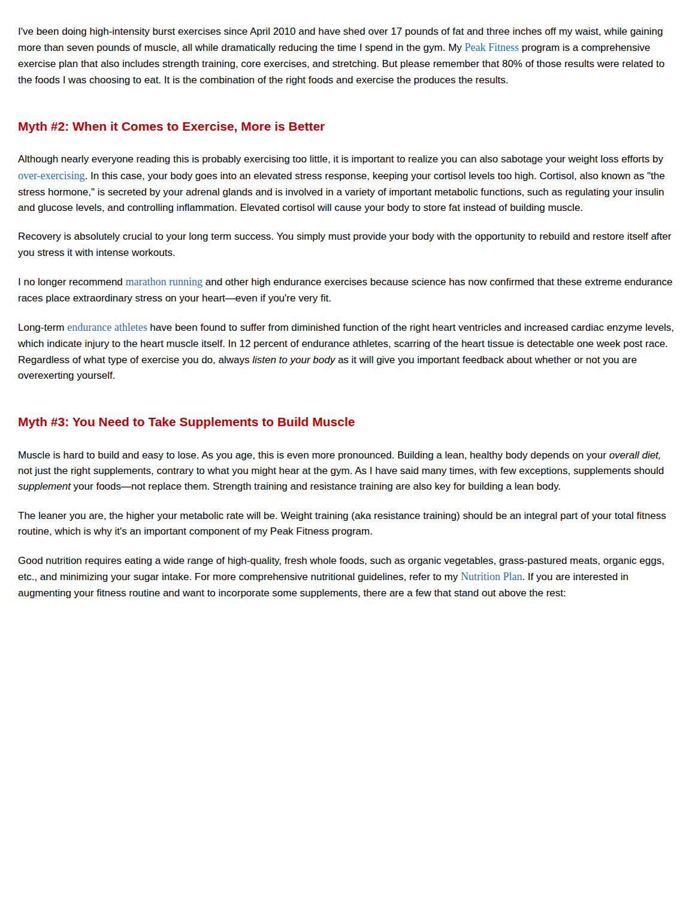I've been doing high-intensity burst exercises since April 2010 and have shed over 17 pounds of fat and three inches off my waist, while gaining more than seven pounds of muscle, all while dramatically reducing the time I spend in the gym. My Peak Fitness program is a comprehensive exercise plan that also includes strength training, core exercises, and stretching. But please remember that 80% of those results were related to the foods I was choosing to eat. It is the combination of the right foods and exercise the produces the results.
Myth #2: When it Comes to Exercise, More is Better
Although nearly everyone reading this is probably exercising too little, it is important to realize you can also sabotage your weight loss efforts by over-exercising. In this case, your body goes into an elevated stress response, keeping your cortisol levels too high. Cortisol, also known as "the stress hormone," is secreted by your adrenal glands and is involved in a variety of important metabolic functions, such as regulating your insulin and glucose levels, and controlling inflammation. Elevated cortisol will cause your body to store fat instead of building muscle.
Recovery is absolutely crucial to your long term success. You simply must provide your body with the opportunity to rebuild and restore itself after you stress it with intense workouts.
I no longer recommend marathon running and other high endurance exercises because science has now confirmed that these extreme endurance races place extraordinary stress on your heart—even if you're very fit.
Long-term endurance athletes have been found to suffer from diminished function of the right heart ventricles and increased cardiac enzyme levels, which indicate injury to the heart muscle itself. In 12 percent of endurance athletes, scarring of the heart tissue is detectable one week post race. Regardless of what type of exercise you do, always listen to your body as it will give you important feedback about whether or not you are overexerting yourself.
Myth #3: You Need to Take Supplements to Build Muscle
Muscle is hard to build and easy to lose. As you age, this is even more pronounced. Building a lean, healthy body depends on your overall diet, not just the right supplements, contrary to what you might hear at the gym. As I have said many times, with few exceptions, supplements should supplement your foods—not replace them. Strength training and resistance training are also key for building a lean body.
The leaner you are, the higher your metabolic rate will be. Weight training (aka resistance training) should be an integral part of your total fitness routine, which is why it's an important component of my Peak Fitness program.
Good nutrition requires eating a wide range of high-quality, fresh whole foods, such as organic vegetables, grass-pastured meats, organic eggs, etc., and minimizing your sugar intake. For more comprehensive nutritional guidelines, refer to my Nutrition Plan. If you are interested in augmenting your fitness routine and want to incorporate some supplements, there are a few that stand out above the rest: